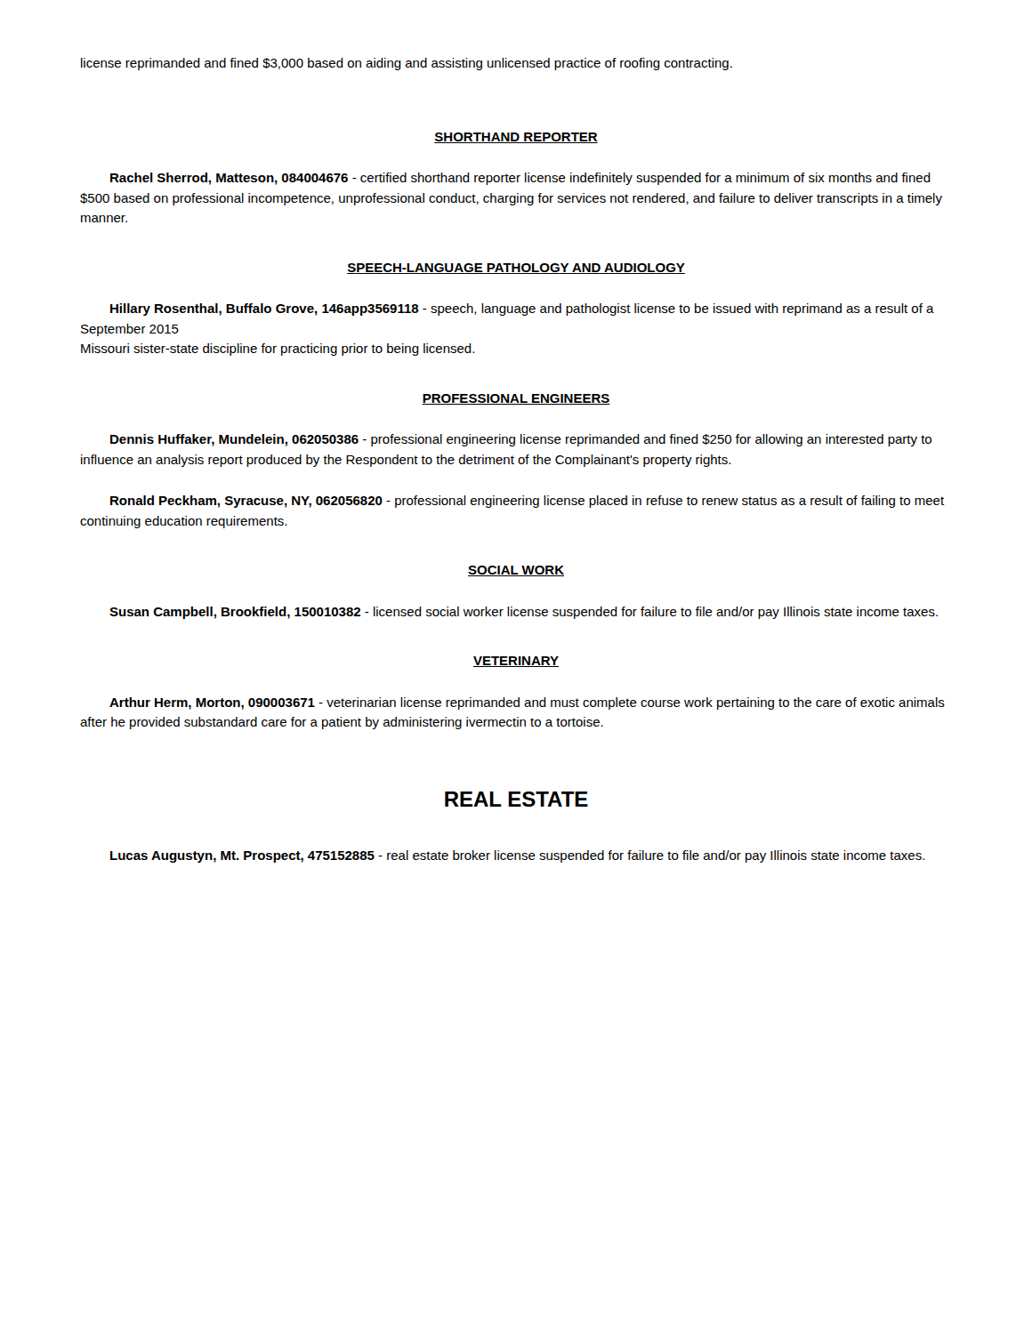license reprimanded and fined $3,000 based on aiding and assisting unlicensed practice of roofing contracting.
SHORTHAND REPORTER
Rachel Sherrod, Matteson, 084004676 - certified shorthand reporter license indefinitely suspended for a minimum of six months and fined $500 based on professional incompetence, unprofessional conduct, charging for services not rendered, and failure to deliver transcripts in a timely manner.
SPEECH-LANGUAGE PATHOLOGY AND AUDIOLOGY
Hillary Rosenthal, Buffalo Grove, 146app3569118 - speech, language and pathologist license to be issued with reprimand as a result of a September 2015
Missouri sister-state discipline for practicing prior to being licensed.
PROFESSIONAL ENGINEERS
Dennis Huffaker, Mundelein, 062050386 - professional engineering license reprimanded and fined $250 for allowing an interested party to influence an analysis report produced by the Respondent to the detriment of the Complainant's property rights.
Ronald Peckham, Syracuse, NY, 062056820 - professional engineering license placed in refuse to renew status as a result of failing to meet continuing education requirements.
SOCIAL WORK
Susan Campbell, Brookfield, 150010382 - licensed social worker license suspended for failure to file and/or pay Illinois state income taxes.
VETERINARY
Arthur Herm, Morton, 090003671 - veterinarian license reprimanded and must complete course work pertaining to the care of exotic animals after he provided substandard care for a patient by administering ivermectin to a tortoise.
REAL ESTATE
Lucas Augustyn, Mt. Prospect, 475152885 - real estate broker license suspended for failure to file and/or pay Illinois state income taxes.